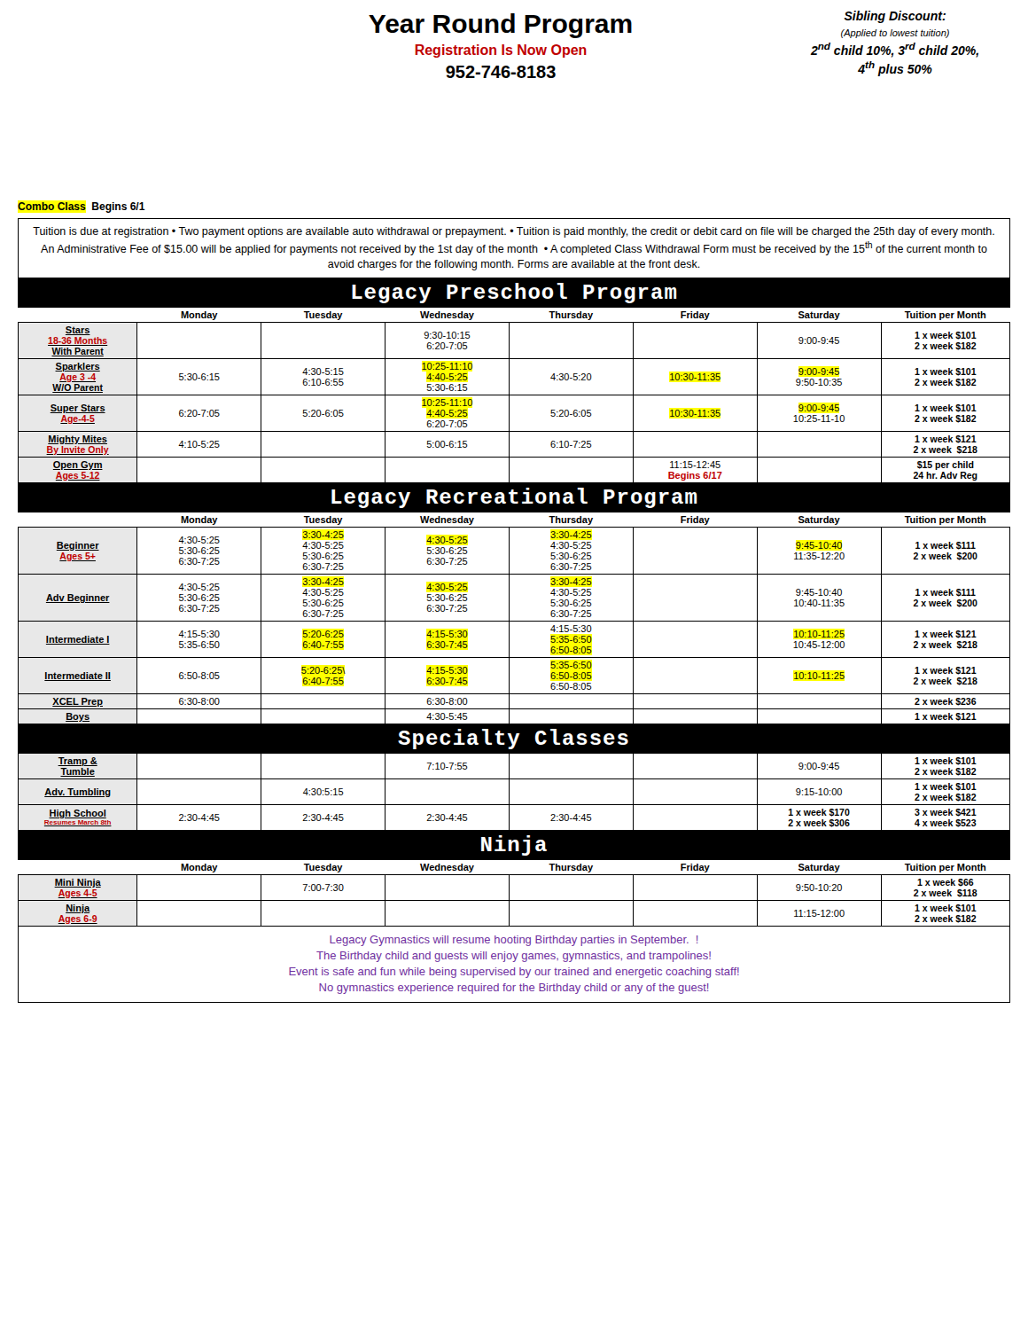Combo Class Begins 6/1
Year Round Program
Registration Is Now Open
952-746-8183
Sibling Discount:
(Applied to lowest tuition)
2nd child 10%, 3rd child 20%,
4th plus 50%
Tuition is due at registration • Two payment options are available auto withdrawal or prepayment. • Tuition is paid monthly, the credit or debit card on file will be charged the 25th day of every month. An Administrative Fee of $15.00 will be applied for payments not received by the 1st day of the month • A completed Class Withdrawal Form must be received by the 15th of the current month to avoid charges for the following month. Forms are available at the front desk.
| Legacy Preschool Program |
| | Monday | Tuesday | Wednesday | Thursday | Friday | Saturday | Tuition per Month |
| Stars 18-36 Months With Parent | | | 9:30-10:15 6:20-7:05 | | | 9:00-9:45 | 1 x week $101 2 x week $182 |
| Sparklers Age 3 -4 W/O Parent | 5:30-6:15 | 4:30-5:15 6:10-6:55 | 10:25-11:10 4:40-5:25 5:30-6:15 | 4:30-5:20 | 10:30-11:35 | 9:00-9:45 9:50-10:35 | 1 x week $101 2 x week $182 |
| Super Stars Age-4-5 | 6:20-7:05 | 5:20-6:05 | 10:25-11:10 4:40-5:25 6:20-7:05 | 5:20-6:05 | 10:30-11:35 | 9:00-9:45 10:25-11-10 | 1 x week $101 2 x week $182 |
| Mighty Mites By Invite Only | 4:10-5:25 | | 5:00-6:15 | 6:10-7:25 | | | 1 x week $121 2 x week $218 |
| Open Gym Ages 5-12 | | | | | 11:15-12:45 Begins 6/17 | | $15 per child 24 hr. Adv Reg |
| Legacy Recreational Program |
| | Monday | Tuesday | Wednesday | Thursday | Friday | Saturday | Tuition per Month |
| Beginner Ages 5+ | 4:30-5:25 5:30-6:25 6:30-7:25 | 3:30-4:25 4:30-5:25 5:30-6:25 6:30-7:25 | 4:30-5:25 5:30-6:25 6:30-7:25 | 3:30-4:25 4:30-5:25 5:30-6:25 6:30-7:25 | | 9:45-10:40 11:35-12:20 | 1 x week $111 2 x week $200 |
| Adv Beginner | 4:30-5:25 5:30-6:25 6:30-7:25 | 3:30-4:25 4:30-5:25 5:30-6:25 6:30-7:25 | 4:30-5:25 5:30-6:25 6:30-7:25 | 3:30-4:25 4:30-5:25 5:30-6:25 6:30-7:25 | | 9:45-10:40 10:40-11:35 | 1 x week $111 2 x week $200 |
| Intermediate I | 4:15-5:30 5:35-6:50 | 5:20-6:25 6:40-7:55 | 4:15-5:30 6:30-7:45 | 4:15-5:30 5:35-6:50 6:50-8:05 | | 10:10-11:25 10:45-12:00 | 1 x week $121 2 x week $218 |
| Intermediate II | 6:50-8:05 | 5:20-6:25\ 6:40-7:55 | 4:15-5:30 6:30-7:45 | 5:35-6:50 6:50-8:05 6:50-8:05 | | 10:10-11:25 | 1 x week $121 2 x week $218 |
| XCEL Prep | 6:30-8:00 | | 6:30-8:00 | | | | 2 x week $236 |
| Boys | | | 4:30-5:45 | | | | 1 x week $121 |
| Specialty Classes |
| Tramp & Tumble | | | 7:10-7:55 | | | 9:00-9:45 | 1 x week $101 2 x week $182 |
| Adv. Tumbling | | 4:30:5:15 | | | | 9:15-10:00 | 1 x week $101 2 x week $182 |
| High School Resumes March 8th | 2:30-4:45 | 2:30-4:45 | 2:30-4:45 | 2:30-4:45 | | 1 x week $170 2 x week $306 | 3 x week $421 4 x week $523 |
| Ninja |
| | Monday | Tuesday | Wednesday | Thursday | Friday | Saturday | Tuition per Month |
| Mini Ninja Ages 4-5 | | 7:00-7:30 | | | | 9:50-10:20 | 1 x week $66 2 x week $118 |
| Ninja Ages 6-9 | | | | | | 11:15-12:00 | 1 x week $101 2 x week $182 |
Legacy Gymnastics will resume hooting Birthday parties in September. !
The Birthday child and guests will enjoy games, gymnastics, and trampolines!
Event is safe and fun while being supervised by our trained and energetic coaching staff!
No gymnastics experience required for the Birthday child or any of the guest!